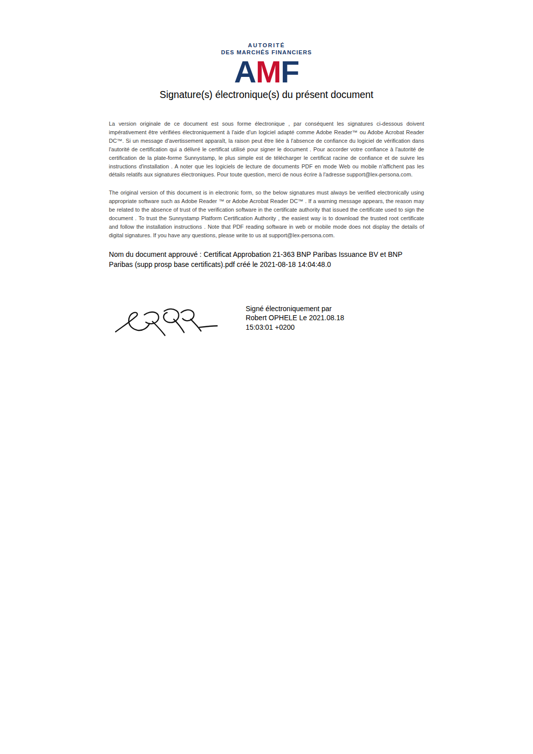Autorité
des marchés financiers
AMF
Signature(s) électronique(s) du présent document
La version originale de ce document est sous forme électronique , par conséquent les signatures ci-dessous doivent impérativement être vérifiées électroniquement à l'aide d'un logiciel adapté comme Adobe Reader™ ou Adobe Acrobat Reader DC™. Si un message d'avertissement apparaît, la raison peut être liée à l'absence de confiance du logiciel de vérification dans l'autorité de certification qui a délivré le certificat utilisé pour signer le document . Pour accorder votre confiance à l'autorité de certification de la plate-forme Sunnystamp, le plus simple est de télécharger le certificat racine de confiance et de suivre les instructions d'installation . A noter que les logiciels de lecture de documents PDF en mode Web ou mobile n'affichent pas les détails relatifs aux signatures électroniques. Pour toute question, merci de nous écrire à l'adresse support@lex-persona.com.
The original version of this document is in electronic form, so the below signatures must always be verified electronically using appropriate software such as Adobe Reader ™ or Adobe Acrobat Reader DC™ . If a warning message appears, the reason may be related to the absence of trust of the verification software in the certificate authority that issued the certificate used to sign the document . To trust the Sunnystamp Platform Certification Authority , the easiest way is to download the trusted root certificate and follow the installation instructions . Note that PDF reading software in web or mobile mode does not display the details of digital signatures. If you have any questions, please write to us at support@lex-persona.com.
Nom du document approuvé : Certificat Approbation 21-363 BNP Paribas Issuance BV et BNP Paribas (supp prosp base certificats).pdf créé le 2021-08-18 14:04:48.0
Signé électroniquement par
Robert OPHELE Le 2021.08.18
15:03:01 +0200